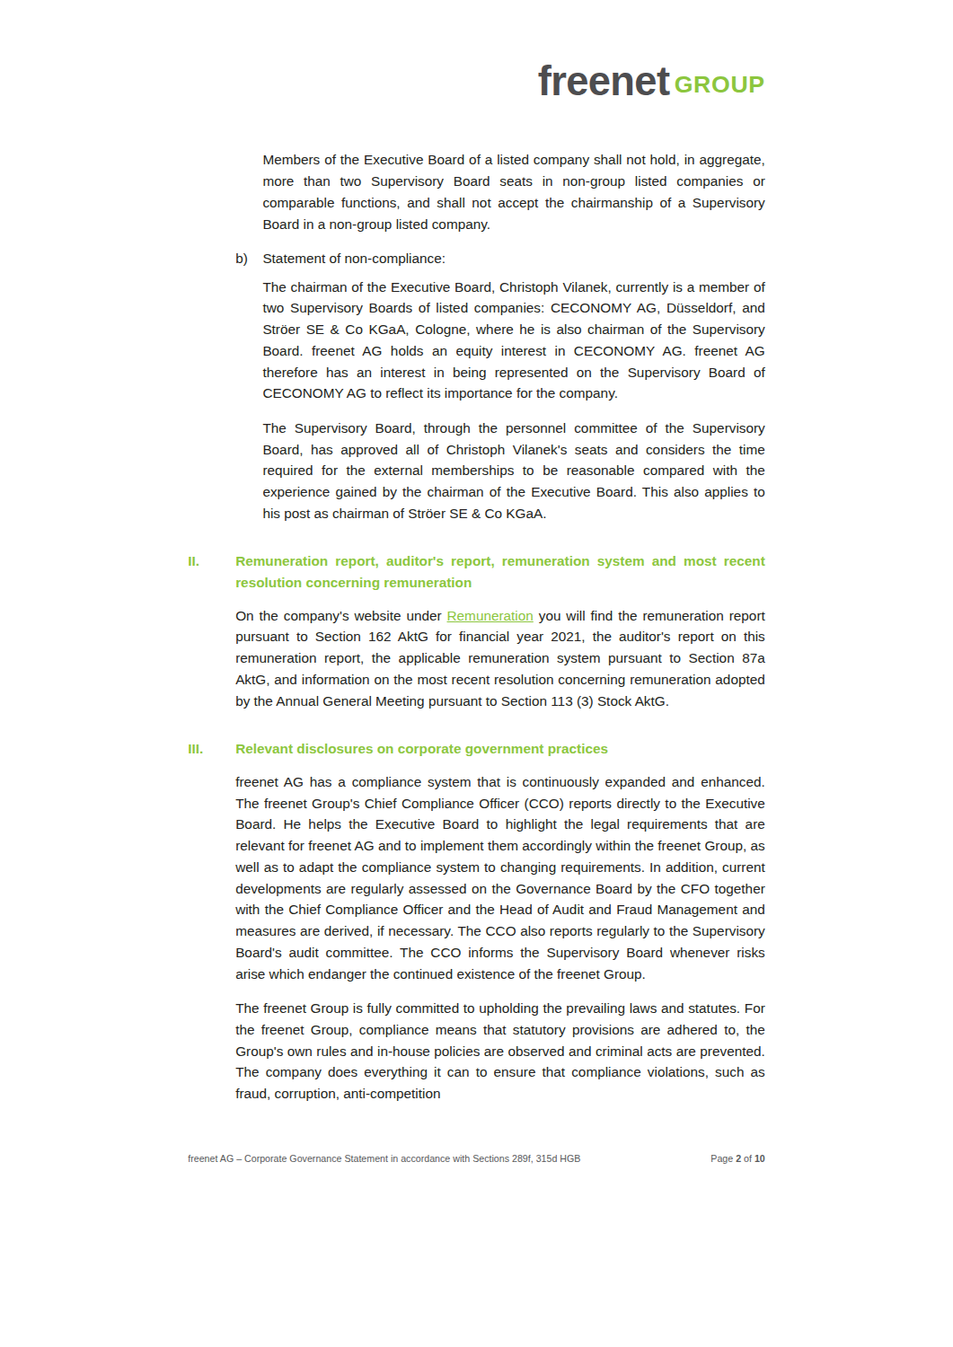freenet GROUP
Members of the Executive Board of a listed company shall not hold, in aggregate, more than two Supervisory Board seats in non-group listed companies or comparable functions, and shall not accept the chairmanship of a Supervisory Board in a non-group listed company.
b)
Statement of non-compliance:
The chairman of the Executive Board, Christoph Vilanek, currently is a member of two Supervisory Boards of listed companies: CECONOMY AG, Düsseldorf, and Ströer SE & Co KGaA, Cologne, where he is also chairman of the Supervisory Board. freenet AG holds an equity interest in CECONOMY AG. freenet AG therefore has an interest in being represented on the Supervisory Board of CECONOMY AG to reflect its importance for the company.
The Supervisory Board, through the personnel committee of the Supervisory Board, has approved all of Christoph Vilanek's seats and considers the time required for the external memberships to be reasonable compared with the experience gained by the chairman of the Executive Board. This also applies to his post as chairman of Ströer SE & Co KGaA.
II.
Remuneration report, auditor's report, remuneration system and most recent resolution concerning remuneration
On the company's website under Remuneration you will find the remuneration report pursuant to Section 162 AktG for financial year 2021, the auditor's report on this remuneration report, the applicable remuneration system pursuant to Section 87a AktG, and information on the most recent resolution concerning remuneration adopted by the Annual General Meeting pursuant to Section 113 (3) Stock AktG.
III.
Relevant disclosures on corporate government practices
freenet AG has a compliance system that is continuously expanded and enhanced. The freenet Group's Chief Compliance Officer (CCO) reports directly to the Executive Board. He helps the Executive Board to highlight the legal requirements that are relevant for freenet AG and to implement them accordingly within the freenet Group, as well as to adapt the compliance system to changing requirements. In addition, current developments are regularly assessed on the Governance Board by the CFO together with the Chief Compliance Officer and the Head of Audit and Fraud Management and measures are derived, if necessary. The CCO also reports regularly to the Supervisory Board's audit committee. The CCO informs the Supervisory Board whenever risks arise which endanger the continued existence of the freenet Group.
The freenet Group is fully committed to upholding the prevailing laws and statutes. For the freenet Group, compliance means that statutory provisions are adhered to, the Group's own rules and in-house policies are observed and criminal acts are prevented. The company does everything it can to ensure that compliance violations, such as fraud, corruption, anti-competition
freenet AG – Corporate Governance Statement in accordance with Sections 289f, 315d HGB
Page 2 of 10